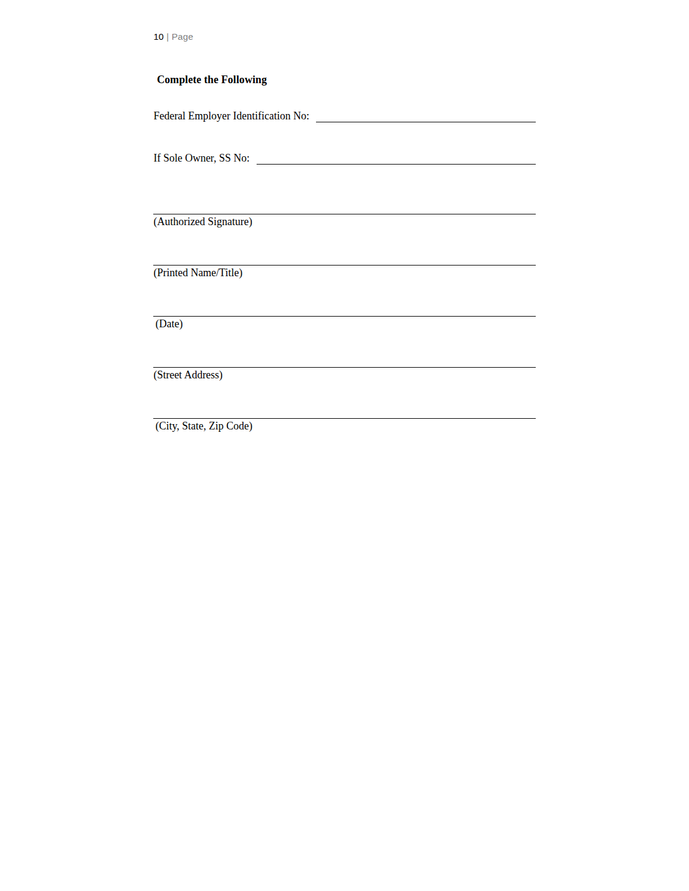10 | Page
Complete the Following
Federal Employer Identification No:
If Sole Owner, SS No:
(Authorized Signature)
(Printed Name/Title)
(Date)
(Street Address)
(City, State, Zip Code)